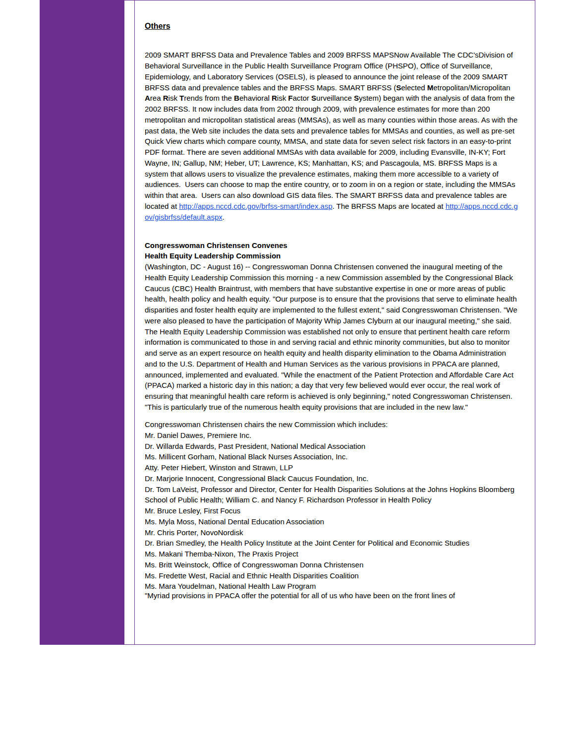Others
2009 SMART BRFSS Data and Prevalence Tables and 2009 BRFSS MAPSNow Available The CDC'sDivision of Behavioral Surveillance in the Public Health Surveillance Program Office (PHSPO), Office of Surveillance, Epidemiology, and Laboratory Services (OSELS), is pleased to announce the joint release of the 2009 SMART BRFSS data and prevalence tables and the BRFSS Maps. SMART BRFSS (Selected Metropolitan/Micropolitan Area Risk Trends from the Behavioral Risk Factor Surveillance System) began with the analysis of data from the 2002 BRFSS. It now includes data from 2002 through 2009, with prevalence estimates for more than 200 metropolitan and micropolitan statistical areas (MMSAs), as well as many counties within those areas. As with the past data, the Web site includes the data sets and prevalence tables for MMSAs and counties, as well as pre-set Quick View charts which compare county, MMSA, and state data for seven select risk factors in an easy-to-print PDF format. There are seven additional MMSAs with data available for 2009, including Evansville, IN-KY; Fort Wayne, IN; Gallup, NM; Heber, UT; Lawrence, KS; Manhattan, KS; and Pascagoula, MS. BRFSS Maps is a system that allows users to visualize the prevalence estimates, making them more accessible to a variety of audiences. Users can choose to map the entire country, or to zoom in on a region or state, including the MMSAs within that area. Users can also download GIS data files. The SMART BRFSS data and prevalence tables are located at http://apps.nccd.cdc.gov/brfss-smart/index.asp. The BRFSS Maps are located at http://apps.nccd.cdc.gov/gisbrfss/default.aspx.
Congresswoman Christensen Convenes
Health Equity Leadership Commission
(Washington, DC - August 16) -- Congresswoman Donna Christensen convened the inaugural meeting of the Health Equity Leadership Commission this morning - a new Commission assembled by the Congressional Black Caucus (CBC) Health Braintrust, with members that have substantive expertise in one or more areas of public health, health policy and health equity. "Our purpose is to ensure that the provisions that serve to eliminate health disparities and foster health equity are implemented to the fullest extent," said Congresswoman Christensen. "We were also pleased to have the participation of Majority Whip James Clyburn at our inaugural meeting," she said. The Health Equity Leadership Commission was established not only to ensure that pertinent health care reform information is communicated to those in and serving racial and ethnic minority communities, but also to monitor and serve as an expert resource on health equity and health disparity elimination to the Obama Administration and to the U.S. Department of Health and Human Services as the various provisions in PPACA are planned, announced, implemented and evaluated. "While the enactment of the Patient Protection and Affordable Care Act (PPACA) marked a historic day in this nation; a day that very few believed would ever occur, the real work of ensuring that meaningful health care reform is achieved is only beginning," noted Congresswoman Christensen. "This is particularly true of the numerous health equity provisions that are included in the new law."
Congresswoman Christensen chairs the new Commission which includes:
Mr. Daniel Dawes, Premiere Inc.
Dr. Willarda Edwards, Past President, National Medical Association
Ms. Millicent Gorham, National Black Nurses Association, Inc.
Atty. Peter Hiebert, Winston and Strawn, LLP
Dr. Marjorie Innocent, Congressional Black Caucus Foundation, Inc.
Dr. Tom LaVeist, Professor and Director, Center for Health Disparities Solutions at the Johns Hopkins Bloomberg School of Public Health; William C. and Nancy F. Richardson Professor in Health Policy
Mr. Bruce Lesley, First Focus
Ms. Myla Moss, National Dental Education Association
Mr. Chris Porter, NovoNordisk
Dr. Brian Smedley, the Health Policy Institute at the Joint Center for Political and Economic Studies
Ms. Makani Themba-Nixon, The Praxis Project
Ms. Britt Weinstock, Office of Congresswoman Donna Christensen
Ms. Fredette West, Racial and Ethnic Health Disparities Coalition
Ms. Mara Youdelman, National Health Law Program
"Myriad provisions in PPACA offer the potential for all of us who have been on the front lines of